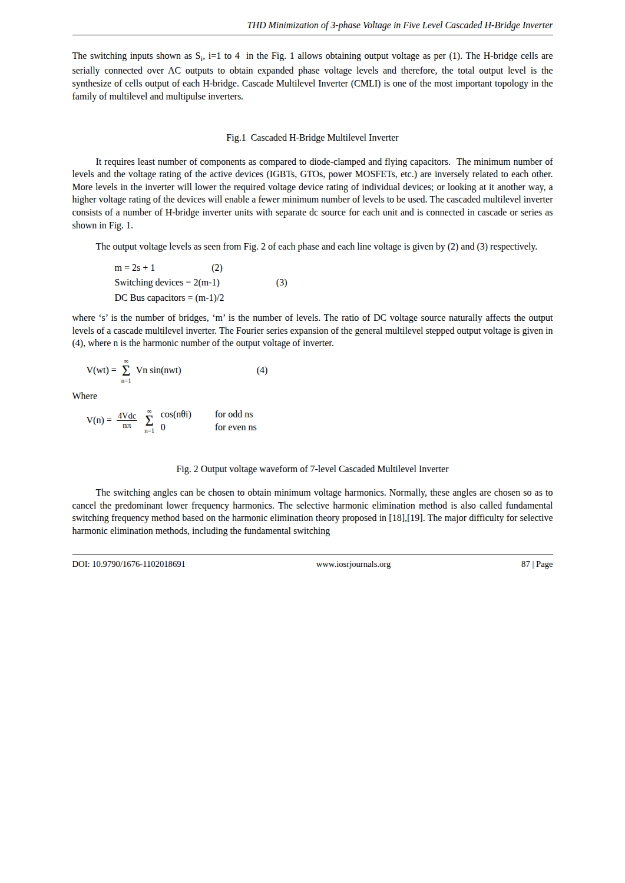THD Minimization of 3-phase Voltage in Five Level Cascaded H-Bridge Inverter
The switching inputs shown as Si, i=1 to 4 in the Fig. 1 allows obtaining output voltage as per (1). The H-bridge cells are serially connected over AC outputs to obtain expanded phase voltage levels and therefore, the total output level is the synthesize of cells output of each H-bridge. Cascade Multilevel Inverter (CMLI) is one of the most important topology in the family of multilevel and multipulse inverters.
Fig.1 Cascaded H-Bridge Multilevel Inverter
It requires least number of components as compared to diode-clamped and flying capacitors. The minimum number of levels and the voltage rating of the active devices (IGBTs, GTOs, power MOSFETs, etc.) are inversely related to each other. More levels in the inverter will lower the required voltage device rating of individual devices; or looking at it another way, a higher voltage rating of the devices will enable a fewer minimum number of levels to be used. The cascaded multilevel inverter consists of a number of H-bridge inverter units with separate dc source for each unit and is connected in cascade or series as shown in Fig. 1.
The output voltage levels as seen from Fig. 2 of each phase and each line voltage is given by (2) and (3) respectively.
m = 2s + 1 (2)
Switching devices = 2(m-1) (3)
DC Bus capacitors = (m-1)/2
where ‘s’ is the number of bridges, ‘m’ is the number of levels. The ratio of DC voltage source naturally affects the output levels of a cascade multilevel inverter. The Fourier series expansion of the general multilevel stepped output voltage is given in (4), where n is the harmonic number of the output voltage of inverter.
V(wt) = ∞ Σ n=1 Vn sin(nwt) (4)
Where
V(n) = 4Vdc nπ ∞ Σ n=1 cos(nθi) for odd ns 0 for even ns
Fig. 2 Output voltage waveform of 7-level Cascaded Multilevel Inverter
The switching angles can be chosen to obtain minimum voltage harmonics. Normally, these angles are chosen so as to cancel the predominant lower frequency harmonics. The selective harmonic elimination method is also called fundamental switching frequency method based on the harmonic elimination theory proposed in [18],[19]. The major difficulty for selective harmonic elimination methods, including the fundamental switching
DOI: 10.9790/1676-1102018691 www.iosrjournals.org 87 | Page